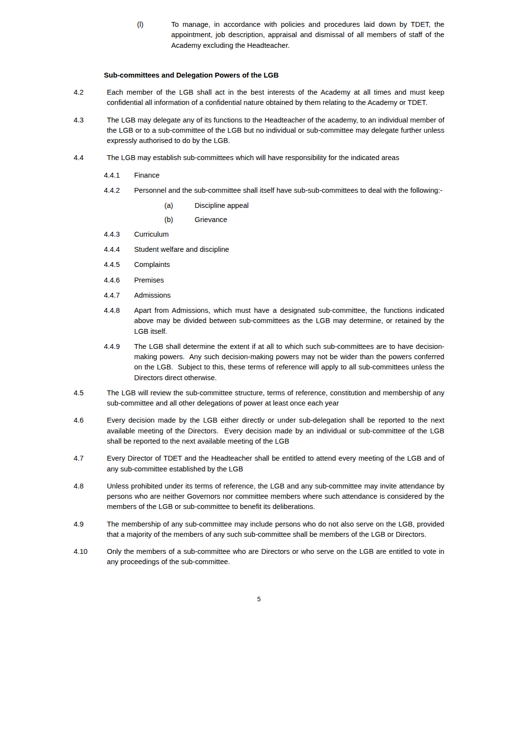(l)
To manage, in accordance with policies and procedures laid down by TDET, the appointment, job description, appraisal and dismissal of all members of staff of the Academy excluding the Headteacher.
Sub-committees and Delegation Powers of the LGB
4.2
Each member of the LGB shall act in the best interests of the Academy at all times and must keep confidential all information of a confidential nature obtained by them relating to the Academy or TDET.
4.3
The LGB may delegate any of its functions to the Headteacher of the academy, to an individual member of the LGB or to a sub-committee of the LGB but no individual or sub-committee may delegate further unless expressly authorised to do by the LGB.
4.4
The LGB may establish sub-committees which will have responsibility for the indicated areas
4.4.1
Finance
4.4.2
Personnel and the sub-committee shall itself have sub-sub-committees to deal with the following:-
(a)
Discipline appeal
(b)
Grievance
4.4.3
Curriculum
4.4.4
Student welfare and discipline
4.4.5
Complaints
4.4.6
Premises
4.4.7
Admissions
4.4.8
Apart from Admissions, which must have a designated sub-committee, the functions indicated above may be divided between sub-committees as the LGB may determine, or retained by the LGB itself.
4.4.9
The LGB shall determine the extent if at all to which such sub-committees are to have decision-making powers. Any such decision-making powers may not be wider than the powers conferred on the LGB. Subject to this, these terms of reference will apply to all sub-committees unless the Directors direct otherwise.
4.5
The LGB will review the sub-committee structure, terms of reference, constitution and membership of any sub-committee and all other delegations of power at least once each year
4.6
Every decision made by the LGB either directly or under sub-delegation shall be reported to the next available meeting of the Directors. Every decision made by an individual or sub-committee of the LGB shall be reported to the next available meeting of the LGB
4.7
Every Director of TDET and the Headteacher shall be entitled to attend every meeting of the LGB and of any sub-committee established by the LGB
4.8
Unless prohibited under its terms of reference, the LGB and any sub-committee may invite attendance by persons who are neither Governors nor committee members where such attendance is considered by the members of the LGB or sub-committee to benefit its deliberations.
4.9
The membership of any sub-committee may include persons who do not also serve on the LGB, provided that a majority of the members of any such sub-committee shall be members of the LGB or Directors.
4.10
Only the members of a sub-committee who are Directors or who serve on the LGB are entitled to vote in any proceedings of the sub-committee.
5